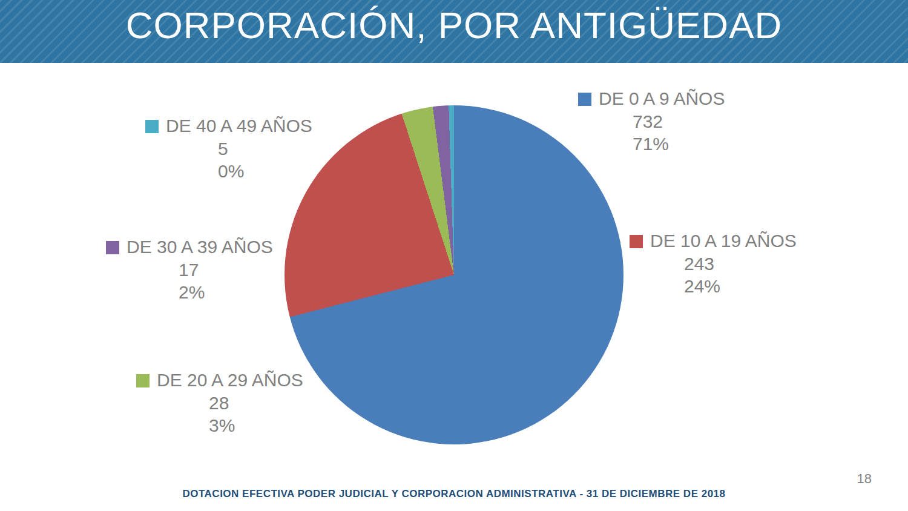Corporación, por antigüedad
DE 0 A 9 AÑOS 732 71%
DE 10 A 19 AÑOS 243 24%
DE 40 A 49 AÑOS 5 0%
DE 30 A 39 AÑOS 17 2%
DE 20 A 29 AÑOS 28 3%
DOTACION EFECTIVA PODER JUDICIAL Y CORPORACION ADMINISTRATIVA - 31 DE DICIEMBRE DE 2018
18